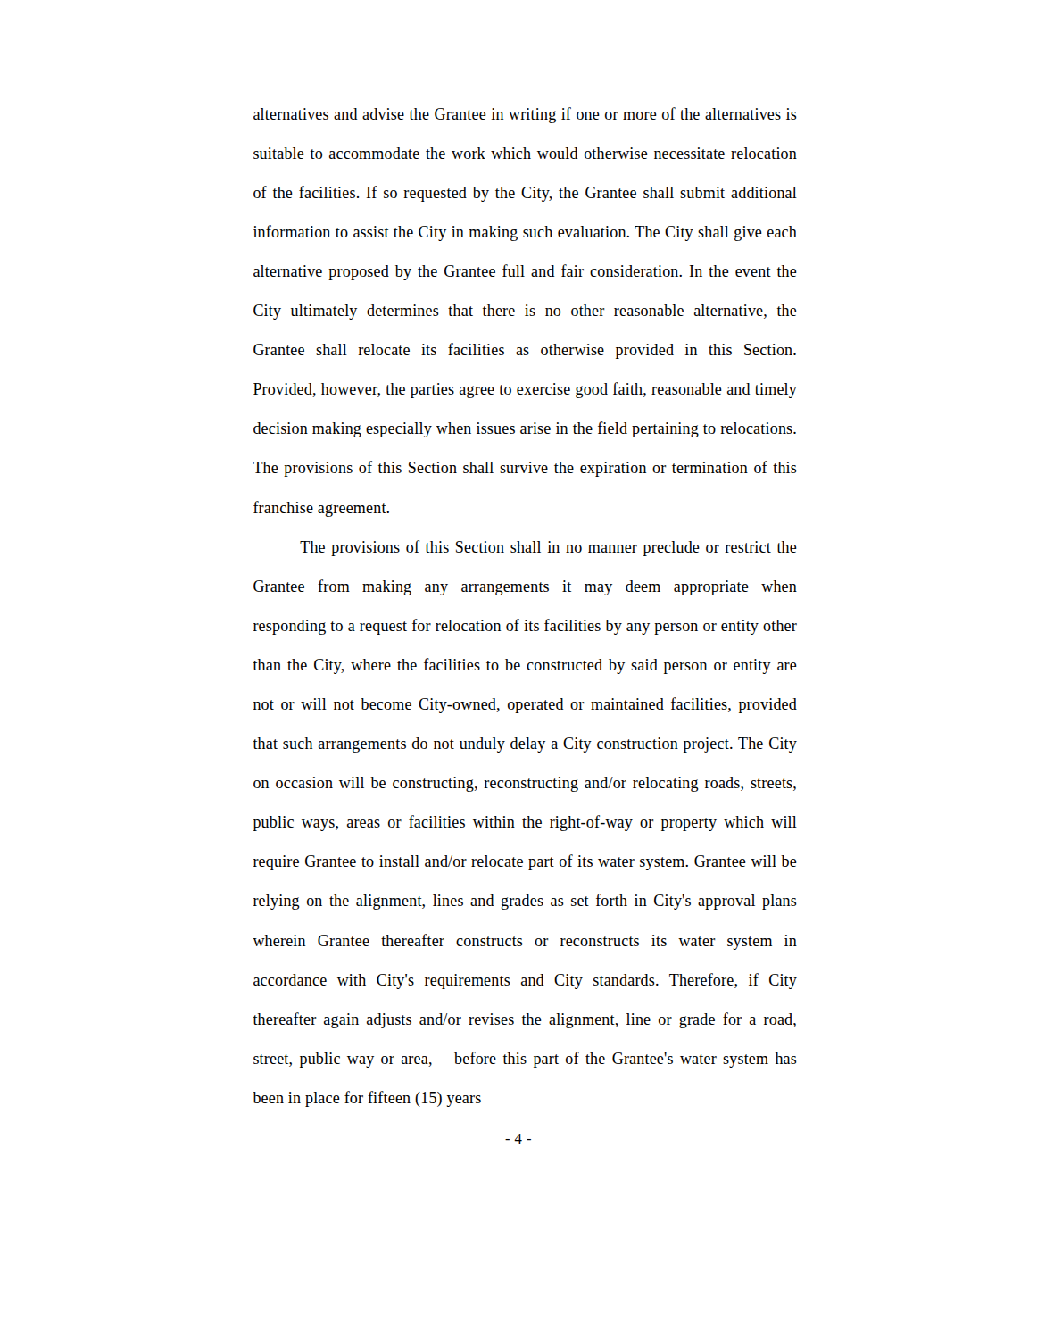alternatives and advise the Grantee in writing if one or more of the alternatives is suitable to accommodate the work which would otherwise necessitate relocation of the facilities. If so requested by the City, the Grantee shall submit additional information to assist the City in making such evaluation. The City shall give each alternative proposed by the Grantee full and fair consideration. In the event the City ultimately determines that there is no other reasonable alternative, the Grantee shall relocate its facilities as otherwise provided in this Section. Provided, however, the parties agree to exercise good faith, reasonable and timely decision making especially when issues arise in the field pertaining to relocations. The provisions of this Section shall survive the expiration or termination of this franchise agreement.
The provisions of this Section shall in no manner preclude or restrict the Grantee from making any arrangements it may deem appropriate when responding to a request for relocation of its facilities by any person or entity other than the City, where the facilities to be constructed by said person or entity are not or will not become City-owned, operated or maintained facilities, provided that such arrangements do not unduly delay a City construction project. The City on occasion will be constructing, reconstructing and/or relocating roads, streets, public ways, areas or facilities within the right-of-way or property which will require Grantee to install and/or relocate part of its water system. Grantee will be relying on the alignment, lines and grades as set forth in City's approval plans wherein Grantee thereafter constructs or reconstructs its water system in accordance with City's requirements and City standards. Therefore, if City thereafter again adjusts and/or revises the alignment, line or grade for a road, street, public way or area, before this part of the Grantee's water system has been in place for fifteen (15) years
- 4 -